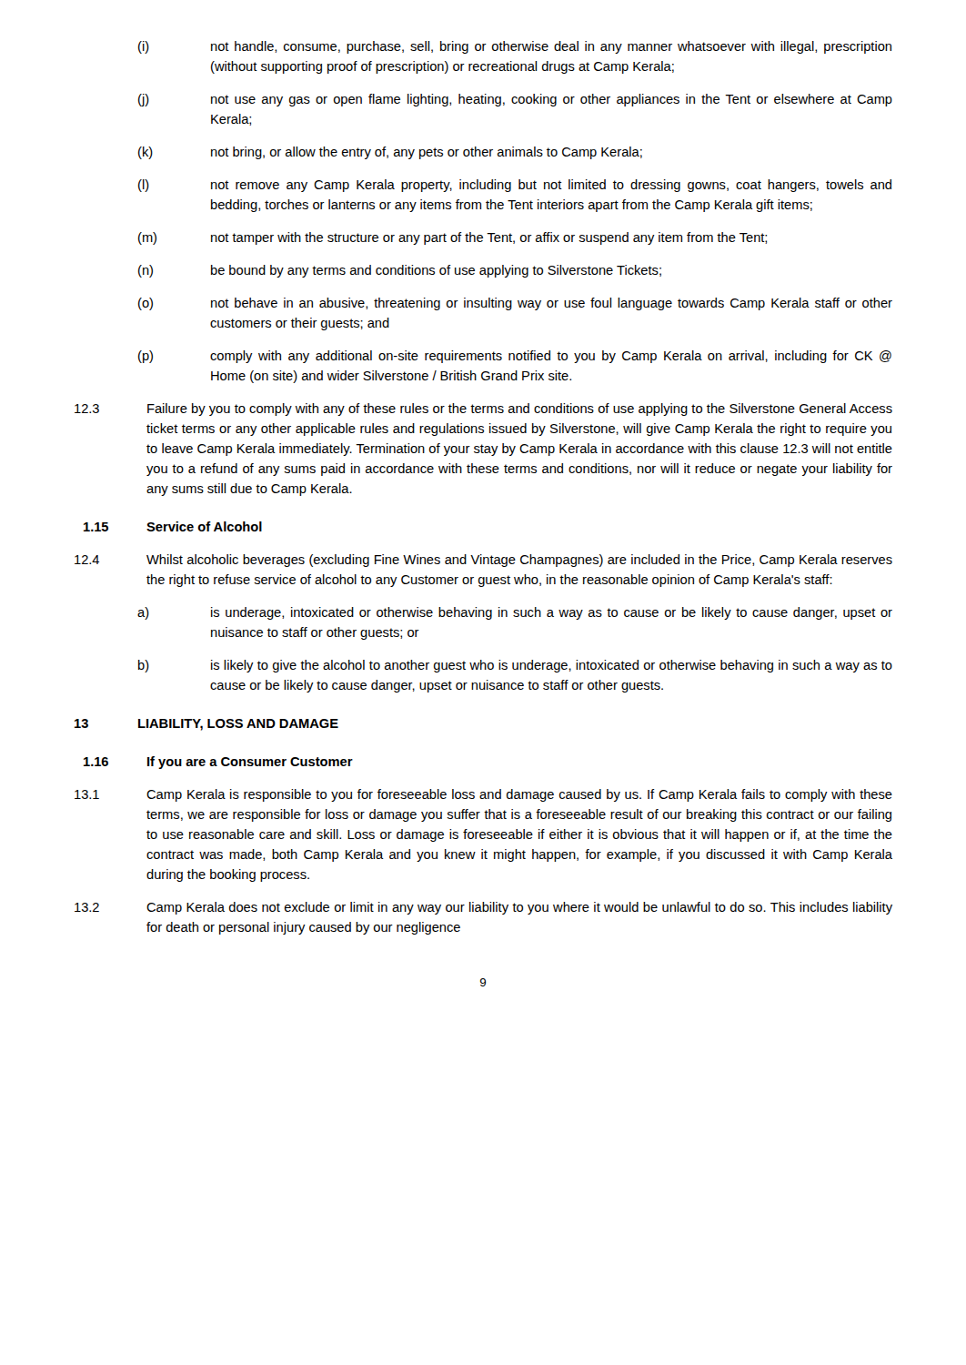(i)
not handle, consume, purchase, sell, bring or otherwise deal in any manner whatsoever with illegal, prescription (without supporting proof of prescription) or recreational drugs at Camp Kerala;
(j)
not use any gas or open flame lighting, heating, cooking or other appliances in the Tent or elsewhere at Camp Kerala;
(k)
not bring, or allow the entry of, any pets or other animals to Camp Kerala;
(l)
not remove any Camp Kerala property, including but not limited to dressing gowns, coat hangers, towels and bedding, torches or lanterns or any items from the Tent interiors apart from the Camp Kerala gift items;
(m)
not tamper with the structure or any part of the Tent, or affix or suspend any item from the Tent;
(n)
be bound by any terms and conditions of use applying to Silverstone Tickets;
(o)
not behave in an abusive, threatening or insulting way or use foul language towards Camp Kerala staff or other customers or their guests; and
(p)
comply with any additional on-site requirements notified to you by Camp Kerala on arrival, including for CK @ Home (on site) and wider Silverstone / British Grand Prix site.
12.3
Failure by you to comply with any of these rules or the terms and conditions of use applying to the Silverstone General Access ticket terms or any other applicable rules and regulations issued by Silverstone, will give Camp Kerala the right to require you to leave Camp Kerala immediately. Termination of your stay by Camp Kerala in accordance with this clause 12.3 will not entitle you to a refund of any sums paid in accordance with these terms and conditions, nor will it reduce or negate your liability for any sums still due to Camp Kerala.
1.15 Service of Alcohol
12.4
Whilst alcoholic beverages (excluding Fine Wines and Vintage Champagnes) are included in the Price, Camp Kerala reserves the right to refuse service of alcohol to any Customer or guest who, in the reasonable opinion of Camp Kerala's staff:
a)
is underage, intoxicated or otherwise behaving in such a way as to cause or be likely to cause danger, upset or nuisance to staff or other guests; or
b)
is likely to give the alcohol to another guest who is underage, intoxicated or otherwise behaving in such a way as to cause or be likely to cause danger, upset or nuisance to staff or other guests.
13 LIABILITY, LOSS AND DAMAGE
1.16 If you are a Consumer Customer
13.1
Camp Kerala is responsible to you for foreseeable loss and damage caused by us. If Camp Kerala fails to comply with these terms, we are responsible for loss or damage you suffer that is a foreseeable result of our breaking this contract or our failing to use reasonable care and skill. Loss or damage is foreseeable if either it is obvious that it will happen or if, at the time the contract was made, both Camp Kerala and you knew it might happen, for example, if you discussed it with Camp Kerala during the booking process.
13.2
Camp Kerala does not exclude or limit in any way our liability to you where it would be unlawful to do so. This includes liability for death or personal injury caused by our negligence
9